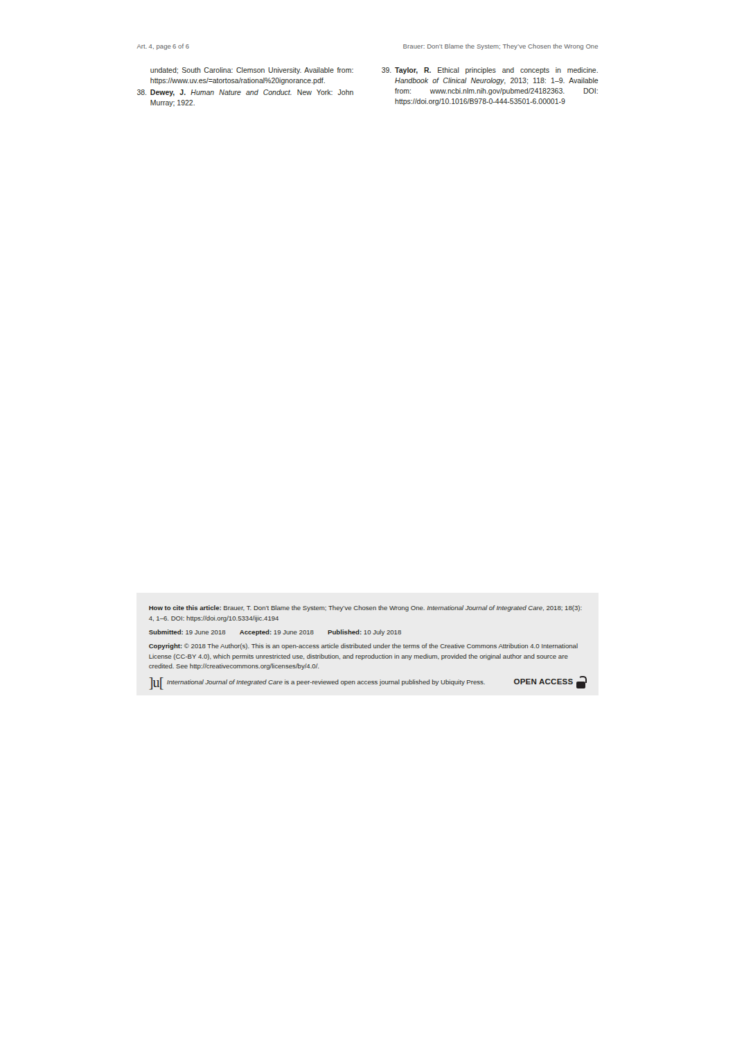Art. 4, page 6 of 6
Brauer: Don’t Blame the System; They’ve Chosen the Wrong One
undated; South Carolina: Clemson University. Available from: https://www.uv.es/=atortosa/rational%20ignorance.pdf.
38. Dewey, J. Human Nature and Conduct. New York: John Murray; 1922.
39. Taylor, R. Ethical principles and concepts in medicine. Handbook of Clinical Neurology, 2013; 118: 1–9. Available from: www.ncbi.nlm.nih.gov/pubmed/24182363. DOI: https://doi.org/10.1016/B978-0-444-53501-6.00001-9
How to cite this article: Brauer, T. Don’t Blame the System; They’ve Chosen the Wrong One. International Journal of Integrated Care, 2018; 18(3): 4, 1–6. DOI: https://doi.org/10.5334/ijic.4194
Submitted: 19 June 2018 Accepted: 19 June 2018 Published: 10 July 2018
Copyright: © 2018 The Author(s). This is an open-access article distributed under the terms of the Creative Commons Attribution 4.0 International License (CC-BY 4.0), which permits unrestricted use, distribution, and reproduction in any medium, provided the original author and source are credited. See http://creativecommons.org/licenses/by/4.0/.
]u[
International Journal of Integrated Care is a peer-reviewed open access journal published by Ubiquity Press.
OPEN ACCESS